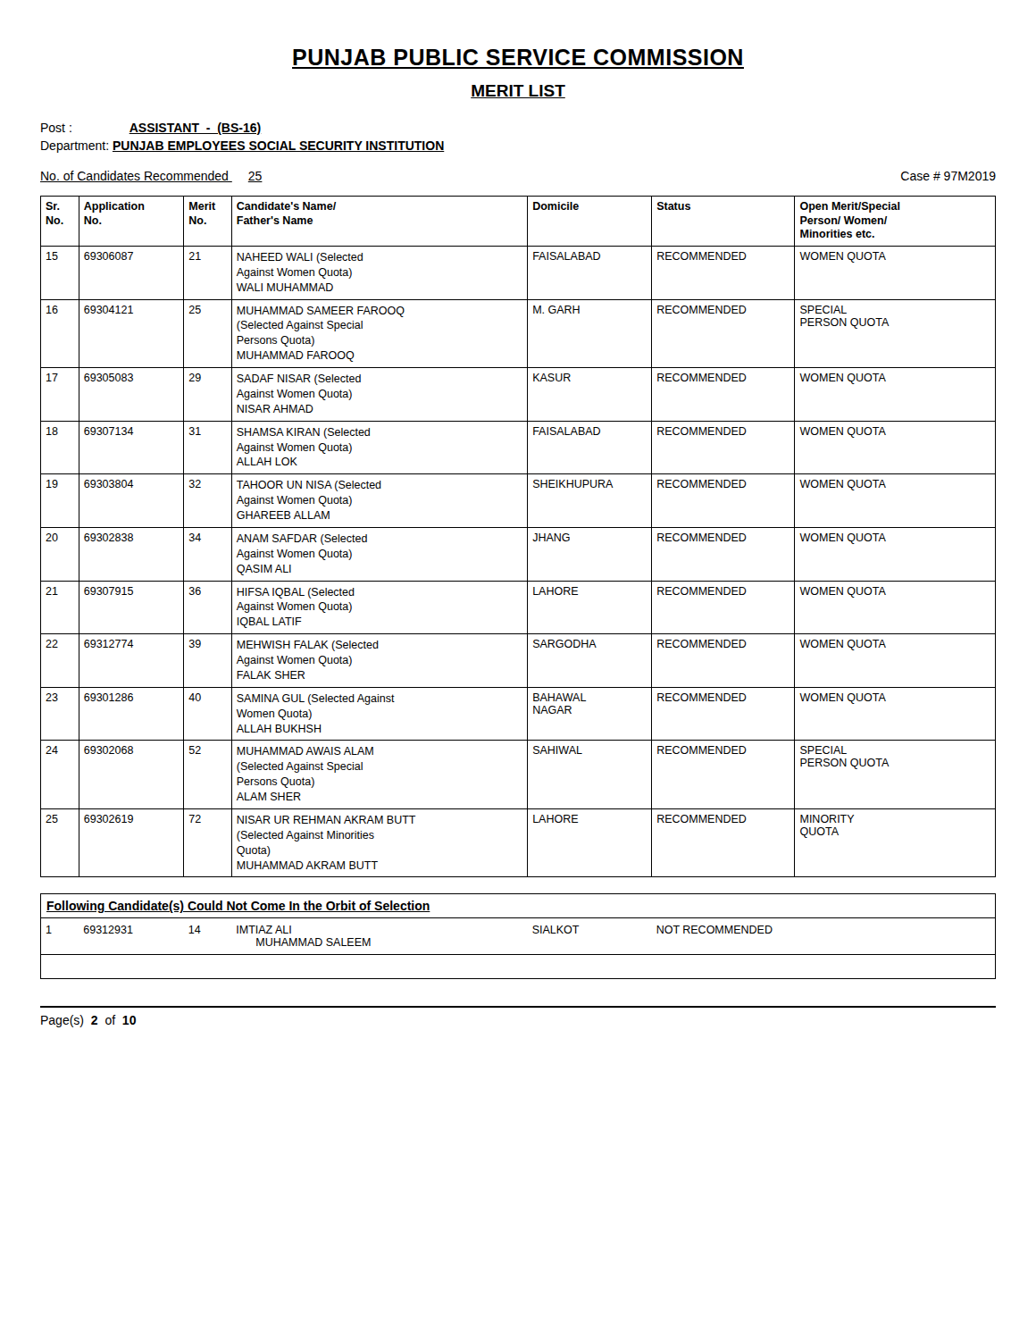PUNJAB PUBLIC SERVICE COMMISSION
MERIT LIST
Post : ASSISTANT - (BS-16)
Department: PUNJAB EMPLOYEES SOCIAL SECURITY INSTITUTION
No. of Candidates Recommended 25
Case # 97M2019
| Sr. No. | Application No. | Merit No. | Candidate's Name/ Father's Name | Domicile | Status | Open Merit/Special Person/ Women/ Minorities etc. |
| --- | --- | --- | --- | --- | --- | --- |
| 15 | 69306087 | 21 | NAHEED WALI (Selected Against Women Quota) WALI MUHAMMAD | FAISALABAD | RECOMMENDED | WOMEN QUOTA |
| 16 | 69304121 | 25 | MUHAMMAD SAMEER FAROOQ (Selected Against Special Persons Quota) MUHAMMAD FAROOQ | M. GARH | RECOMMENDED | SPECIAL PERSON QUOTA |
| 17 | 69305083 | 29 | SADAF NISAR (Selected Against Women Quota) NISAR AHMAD | KASUR | RECOMMENDED | WOMEN QUOTA |
| 18 | 69307134 | 31 | SHAMSA KIRAN (Selected Against Women Quota) ALLAH LOK | FAISALABAD | RECOMMENDED | WOMEN QUOTA |
| 19 | 69303804 | 32 | TAHOOR UN NISA (Selected Against Women Quota) GHAREEB ALLAM | SHEIKHUPURA | RECOMMENDED | WOMEN QUOTA |
| 20 | 69302838 | 34 | ANAM SAFDAR (Selected Against Women Quota) QASIM ALI | JHANG | RECOMMENDED | WOMEN QUOTA |
| 21 | 69307915 | 36 | HIFSA IQBAL (Selected Against Women Quota) IQBAL LATIF | LAHORE | RECOMMENDED | WOMEN QUOTA |
| 22 | 69312774 | 39 | MEHWISH FALAK (Selected Against Women Quota) FALAK SHER | SARGODHA | RECOMMENDED | WOMEN QUOTA |
| 23 | 69301286 | 40 | SAMINA GUL (Selected Against Women Quota) ALLAH BUKHSH | BAHAWAL NAGAR | RECOMMENDED | WOMEN QUOTA |
| 24 | 69302068 | 52 | MUHAMMAD AWAIS ALAM (Selected Against Special Persons Quota) ALAM SHER | SAHIWAL | RECOMMENDED | SPECIAL PERSON QUOTA |
| 25 | 69302619 | 72 | NISAR UR REHMAN AKRAM BUTT (Selected Against Minorities Quota) MUHAMMAD AKRAM BUTT | LAHORE | RECOMMENDED | MINORITY QUOTA |
Following Candidate(s) Could Not Come In the Orbit of Selection
| 1 | 69312931 | 14 | IMTIAZ ALI MUHAMMAD SALEEM | SIALKOT | NOT RECOMMENDED |
Page(s) 2 of 10